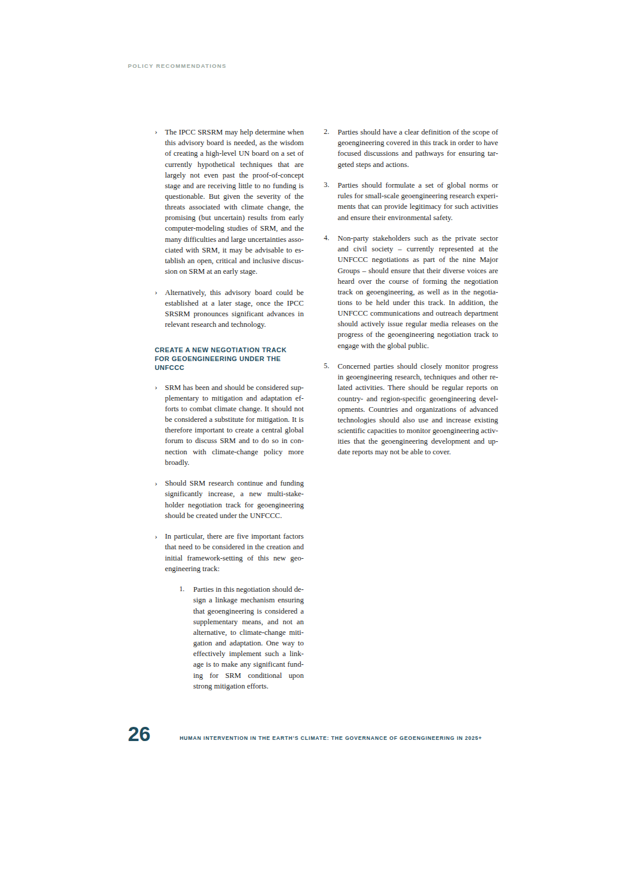Policy Recommendations
The IPCC SRSRM may help determine when this advisory board is needed, as the wisdom of creating a high-level UN board on a set of currently hypothetical techniques that are largely not even past the proof-of-concept stage and are receiving little to no funding is questionable. But given the severity of the threats associated with climate change, the promising (but uncertain) results from early computer-modeling studies of SRM, and the many difficulties and large uncertainties associated with SRM, it may be advisable to establish an open, critical and inclusive discussion on SRM at an early stage.
Alternatively, this advisory board could be established at a later stage, once the IPCC SRSRM pronounces significant advances in relevant research and technology.
Create a new negotiation track for geoengineering under the UNFCCC
SRM has been and should be considered supplementary to mitigation and adaptation efforts to combat climate change. It should not be considered a substitute for mitigation. It is therefore important to create a central global forum to discuss SRM and to do so in connection with climate-change policy more broadly.
Should SRM research continue and funding significantly increase, a new multi-stakeholder negotiation track for geoengineering should be created under the UNFCCC.
In particular, there are five important factors that need to be considered in the creation and initial framework-setting of this new geoengineering track:
Parties in this negotiation should design a linkage mechanism ensuring that geoengineering is considered a supplementary means, and not an alternative, to climate-change mitigation and adaptation. One way to effectively implement such a linkage is to make any significant funding for SRM conditional upon strong mitigation efforts.
Parties should have a clear definition of the scope of geoengineering covered in this track in order to have focused discussions and pathways for ensuring targeted steps and actions.
Parties should formulate a set of global norms or rules for small-scale geoengineering research experiments that can provide legitimacy for such activities and ensure their environmental safety.
Non-party stakeholders such as the private sector and civil society – currently represented at the UNFCCC negotiations as part of the nine Major Groups – should ensure that their diverse voices are heard over the course of forming the negotiation track on geoengineering, as well as in the negotiations to be held under this track. In addition, the UNFCCC communications and outreach department should actively issue regular media releases on the progress of the geoengineering negotiation track to engage with the global public.
Concerned parties should closely monitor progress in geoengineering research, techniques and other related activities. There should be regular reports on country- and region-specific geoengineering developments. Countries and organizations of advanced technologies should also use and increase existing scientific capacities to monitor geoengineering activities that the geoengineering development and update reports may not be able to cover.
26
Human Intervention in the Earth’s Climate: The Governance of Geoengineering in 2025+